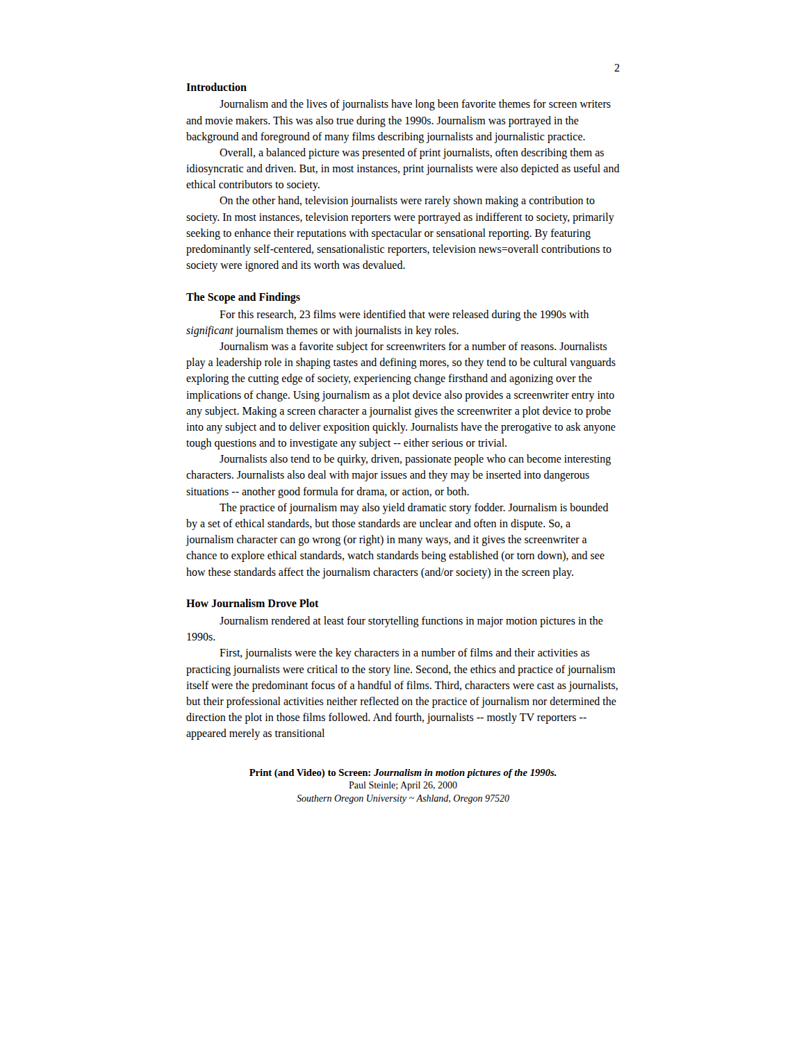2
Introduction
Journalism and the lives of journalists have long been favorite themes for screen writers and movie makers. This was also true during the 1990s. Journalism was portrayed in the background and foreground of many films describing journalists and journalistic practice.
Overall, a balanced picture was presented of print journalists, often describing them as idiosyncratic and driven. But, in most instances, print journalists were also depicted as useful and ethical contributors to society.
On the other hand, television journalists were rarely shown making a contribution to society. In most instances, television reporters were portrayed as indifferent to society, primarily seeking to enhance their reputations with spectacular or sensational reporting. By featuring predominantly self-centered, sensationalistic reporters, television news=overall contributions to society were ignored and its worth was devalued.
The Scope and Findings
For this research, 23 films were identified that were released during the 1990s with significant journalism themes or with journalists in key roles.
Journalism was a favorite subject for screenwriters for a number of reasons. Journalists play a leadership role in shaping tastes and defining mores, so they tend to be cultural vanguards exploring the cutting edge of society, experiencing change firsthand and agonizing over the implications of change. Using journalism as a plot device also provides a screenwriter entry into any subject. Making a screen character a journalist gives the screenwriter a plot device to probe into any subject and to deliver exposition quickly. Journalists have the prerogative to ask anyone tough questions and to investigate any subject -- either serious or trivial.
Journalists also tend to be quirky, driven, passionate people who can become interesting characters. Journalists also deal with major issues and they may be inserted into dangerous situations -- another good formula for drama, or action, or both.
The practice of journalism may also yield dramatic story fodder. Journalism is bounded by a set of ethical standards, but those standards are unclear and often in dispute. So, a journalism character can go wrong (or right) in many ways, and it gives the screenwriter a chance to explore ethical standards, watch standards being established (or torn down), and see how these standards affect the journalism characters (and/or society) in the screen play.
How Journalism Drove Plot
Journalism rendered at least four storytelling functions in major motion pictures in the 1990s.
First, journalists were the key characters in a number of films and their activities as practicing journalists were critical to the story line. Second, the ethics and practice of journalism itself were the predominant focus of a handful of films. Third, characters were cast as journalists, but their professional activities neither reflected on the practice of journalism nor determined the direction the plot in those films followed. And fourth, journalists -- mostly TV reporters -- appeared merely as transitional
Print (and Video) to Screen: Journalism in motion pictures of the 1990s.
Paul Steinle; April 26, 2000
Southern Oregon University ~ Ashland, Oregon 97520